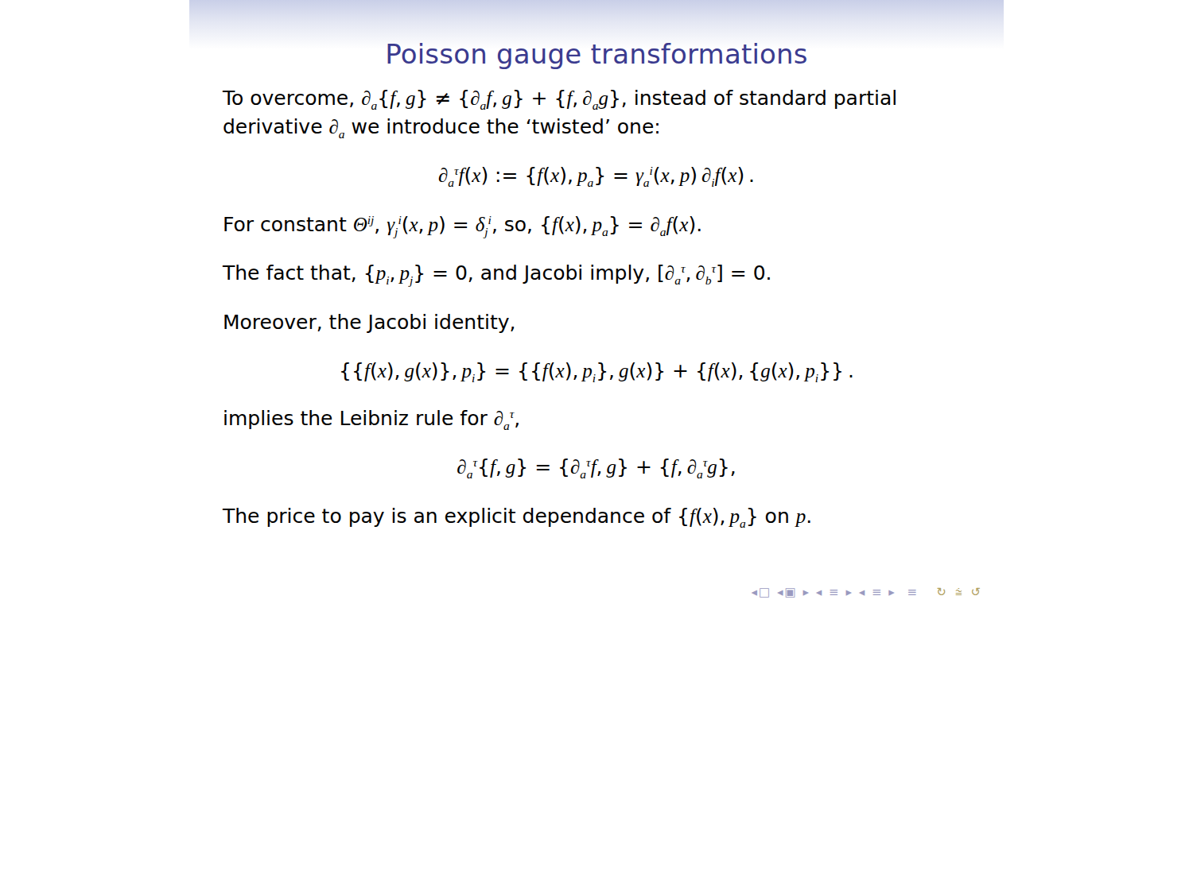Poisson gauge transformations
To overcome, ∂a{f, g} ≠ {∂af, g} + {f, ∂ag}, instead of standard partial derivative ∂a we introduce the ‘twisted’ one:
∂aτf(x) := {f(x), pa} = γai(x, p) ∂if(x) .
For constant Θij, γji(x, p) = δji, so, {f(x), pa} = ∂af(x).
The fact that, {pi, pj} = 0, and Jacobi imply, [∂aτ, ∂bτ] = 0.
Moreover, the Jacobi identity,
{{f(x), g(x)}, pi} = {{f(x), pi}, g(x)} + {f(x), {g(x), pi}} .
implies the Leibniz rule for ∂aτ,
∂aτ{f, g} = {∂aτf, g} + {f, ∂aτg},
The price to pay is an explicit dependance of {f(x), pa} on p.
◂□ ◂▣ ▸ ◂ ≡ ▸ ◂ ≡ ▸ ≡ ↻ ⩭ ↺